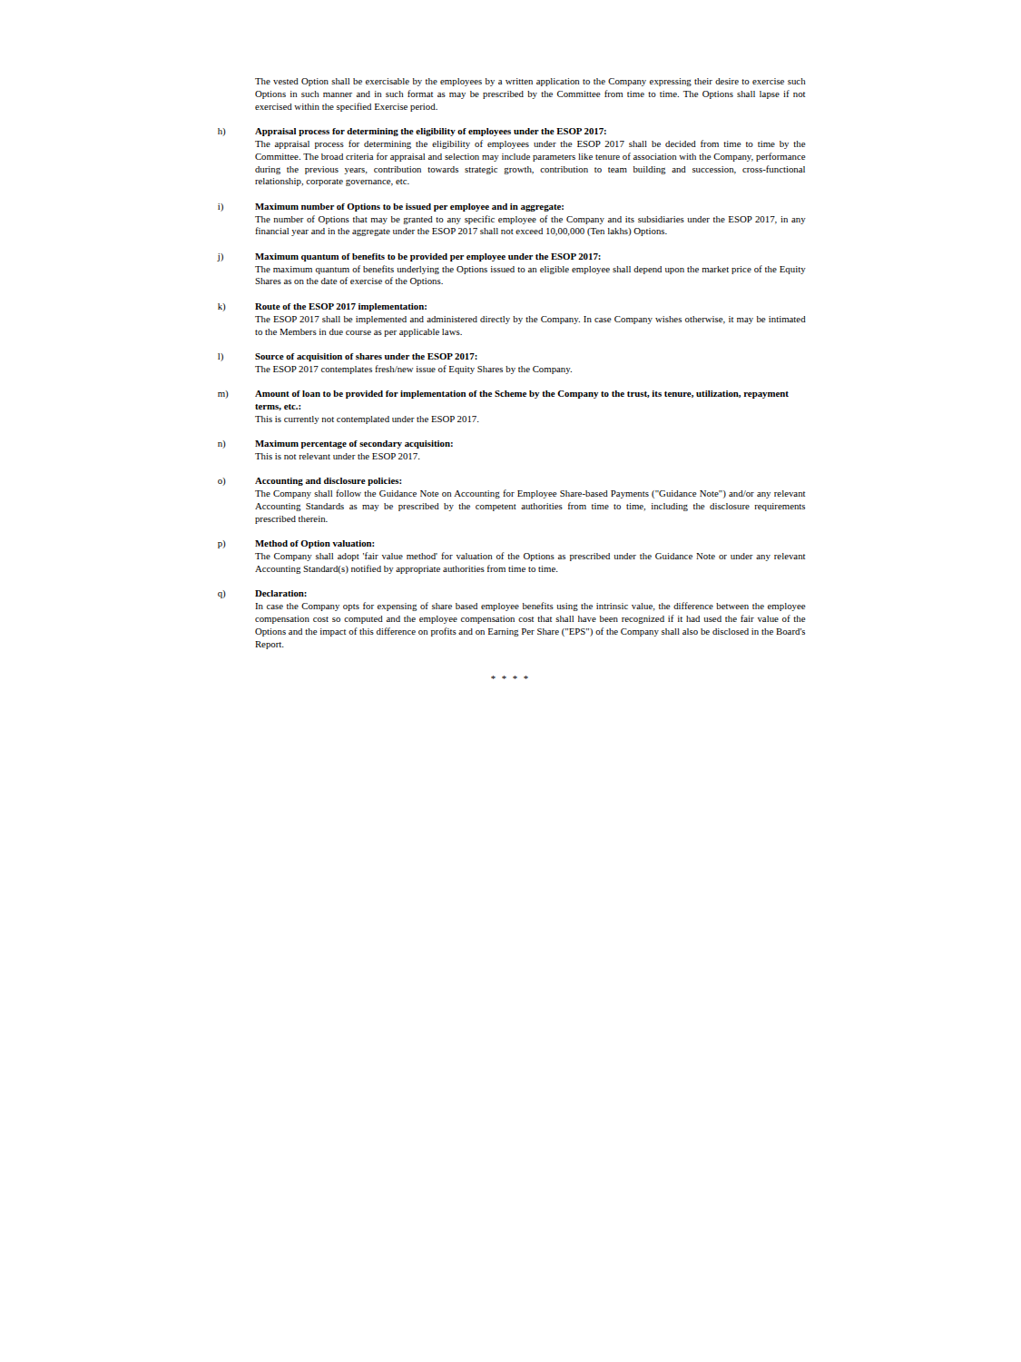The vested Option shall be exercisable by the employees by a written application to the Company expressing their desire to exercise such Options in such manner and in such format as may be prescribed by the Committee from time to time. The Options shall lapse if not exercised within the specified Exercise period.
h)
Appraisal process for determining the eligibility of employees under the ESOP 2017:
The appraisal process for determining the eligibility of employees under the ESOP 2017 shall be decided from time to time by the Committee. The broad criteria for appraisal and selection may include parameters like tenure of association with the Company, performance during the previous years, contribution towards strategic growth, contribution to team building and succession, cross-functional relationship, corporate governance, etc.
i)
Maximum number of Options to be issued per employee and in aggregate:
The number of Options that may be granted to any specific employee of the Company and its subsidiaries under the ESOP 2017, in any financial year and in the aggregate under the ESOP 2017 shall not exceed 10,00,000 (Ten lakhs) Options.
j)
Maximum quantum of benefits to be provided per employee under the ESOP 2017:
The maximum quantum of benefits underlying the Options issued to an eligible employee shall depend upon the market price of the Equity Shares as on the date of exercise of the Options.
k)
Route of the ESOP 2017 implementation:
The ESOP 2017 shall be implemented and administered directly by the Company. In case Company wishes otherwise, it may be intimated to the Members in due course as per applicable laws.
l)
Source of acquisition of shares under the ESOP 2017:
The ESOP 2017 contemplates fresh/new issue of Equity Shares by the Company.
m)
Amount of loan to be provided for implementation of the Scheme by the Company to the trust, its tenure, utilization, repayment terms, etc.:
This is currently not contemplated under the ESOP 2017.
n)
Maximum percentage of secondary acquisition:
This is not relevant under the ESOP 2017.
o)
Accounting and disclosure policies:
The Company shall follow the Guidance Note on Accounting for Employee Share-based Payments ("Guidance Note") and/or any relevant Accounting Standards as may be prescribed by the competent authorities from time to time, including the disclosure requirements prescribed therein.
p)
Method of Option valuation:
The Company shall adopt 'fair value method' for valuation of the Options as prescribed under the Guidance Note or under any relevant Accounting Standard(s) notified by appropriate authorities from time to time.
q)
Declaration:
In case the Company opts for expensing of share based employee benefits using the intrinsic value, the difference between the employee compensation cost so computed and the employee compensation cost that shall have been recognized if it had used the fair value of the Options and the impact of this difference on profits and on Earning Per Share ("EPS") of the Company shall also be disclosed in the Board's Report.
* * * *